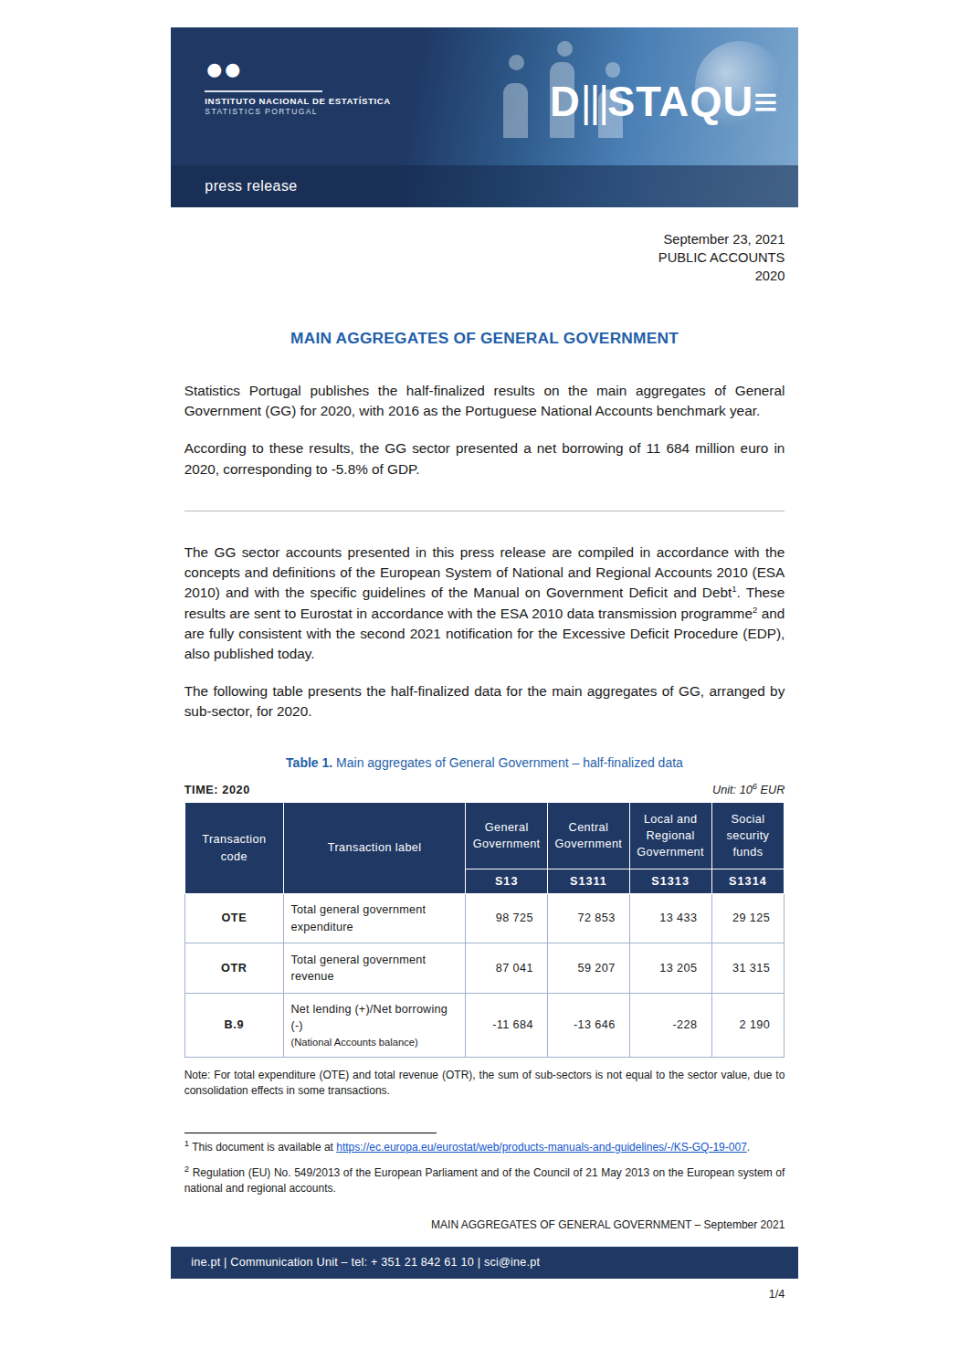●● Instituto Nacional de Estatística Statistics Portugal
D|||STAQU≡
press release
September 23, 2021
PUBLIC ACCOUNTS
2020
Main aggregates of General Government
Statistics Portugal publishes the half-finalized results on the main aggregates of General Government (GG) for 2020, with 2016 as the Portuguese National Accounts benchmark year.
According to these results, the GG sector presented a net borrowing of 11 684 million euro in 2020, corresponding to -5.8% of GDP.
The GG sector accounts presented in this press release are compiled in accordance with the concepts and definitions of the European System of National and Regional Accounts 2010 (ESA 2010) and with the specific guidelines of the Manual on Government Deficit and Debt1. These results are sent to Eurostat in accordance with the ESA 2010 data transmission programme2 and are fully consistent with the second 2021 notification for the Excessive Deficit Procedure (EDP), also published today.
The following table presents the half-finalized data for the main aggregates of GG, arranged by sub-sector, for 2020.
Table 1. Main aggregates of General Government – half-finalized data
TIME: 2020
Unit: 106 EUR
| Transaction code | Transaction label | General Government | Central Government | Local and Regional Government | Social security funds |
| --- | --- | --- | --- | --- | --- |
| S13 | S1311 | S1313 | S1314 |
| OTE | Total general government expenditure | 98 725 | 72 853 | 13 433 | 29 125 |
| OTR | Total general government revenue | 87 041 | 59 207 | 13 205 | 31 315 |
| B.9 | Net lending (+)/Net borrowing (-) (National Accounts balance) | -11 684 | -13 646 | -228 | 2 190 |
Note: For total expenditure (OTE) and total revenue (OTR), the sum of sub-sectors is not equal to the sector value, due to consolidation effects in some transactions.
1 This document is available at https://ec.europa.eu/eurostat/web/products-manuals-and-guidelines/-/KS-GQ-19-007.
2 Regulation (EU) No. 549/2013 of the European Parliament and of the Council of 21 May 2013 on the European system of national and regional accounts.
MAIN AGGREGATES OF GENERAL GOVERNMENT – September 2021
ine.pt | Communication Unit – tel: + 351 21 842 61 10 | sci@ine.pt
1/4